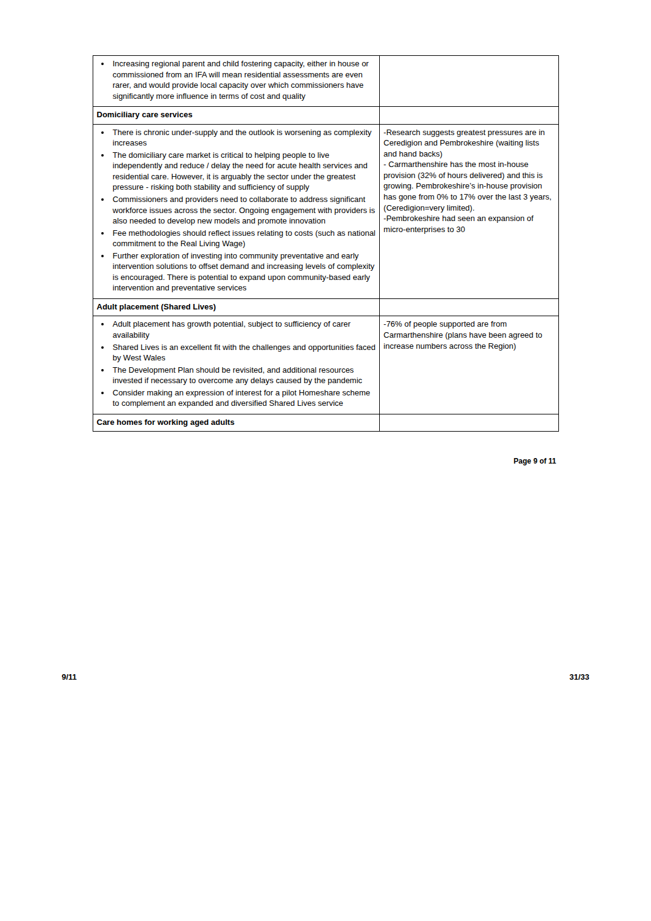| Increasing regional parent and child fostering capacity, either in house or commissioned from an IFA will mean residential assessments are even rarer, and would provide local capacity over which commissioners have significantly more influence in terms of cost and quality | |
| Domiciliary care services | |
| There is chronic under-supply and the outlook is worsening as complexity increases The domiciliary care market is critical to helping people to live independently and reduce / delay the need for acute health services and residential care. However, it is arguably the sector under the greatest pressure - risking both stability and sufficiency of supply Commissioners and providers need to collaborate to address significant workforce issues across the sector. Ongoing engagement with providers is also needed to develop new models and promote innovation Fee methodologies should reflect issues relating to costs (such as national commitment to the Real Living Wage) Further exploration of investing into community preventative and early intervention solutions to offset demand and increasing levels of complexity is encouraged. There is potential to expand upon community-based early intervention and preventative services | -Research suggests greatest pressures are in Ceredigion and Pembrokeshire (waiting lists and hand backs) - Carmarthenshire has the most in-house provision (32% of hours delivered) and this is growing. Pembrokeshire’s in-house provision has gone from 0% to 17% over the last 3 years, (Ceredigion=very limited). -Pembrokeshire had seen an expansion of micro-enterprises to 30 |
| Adult placement (Shared Lives) | |
| Adult placement has growth potential, subject to sufficiency of carer availability Shared Lives is an excellent fit with the challenges and opportunities faced by West Wales The Development Plan should be revisited, and additional resources invested if necessary to overcome any delays caused by the pandemic Consider making an expression of interest for a pilot Homeshare scheme to complement an expanded and diversified Shared Lives service | -76% of people supported are from Carmarthenshire (plans have been agreed to increase numbers across the Region) |
| Care homes for working aged adults | |
Page 9 of 11
9/11 31/33